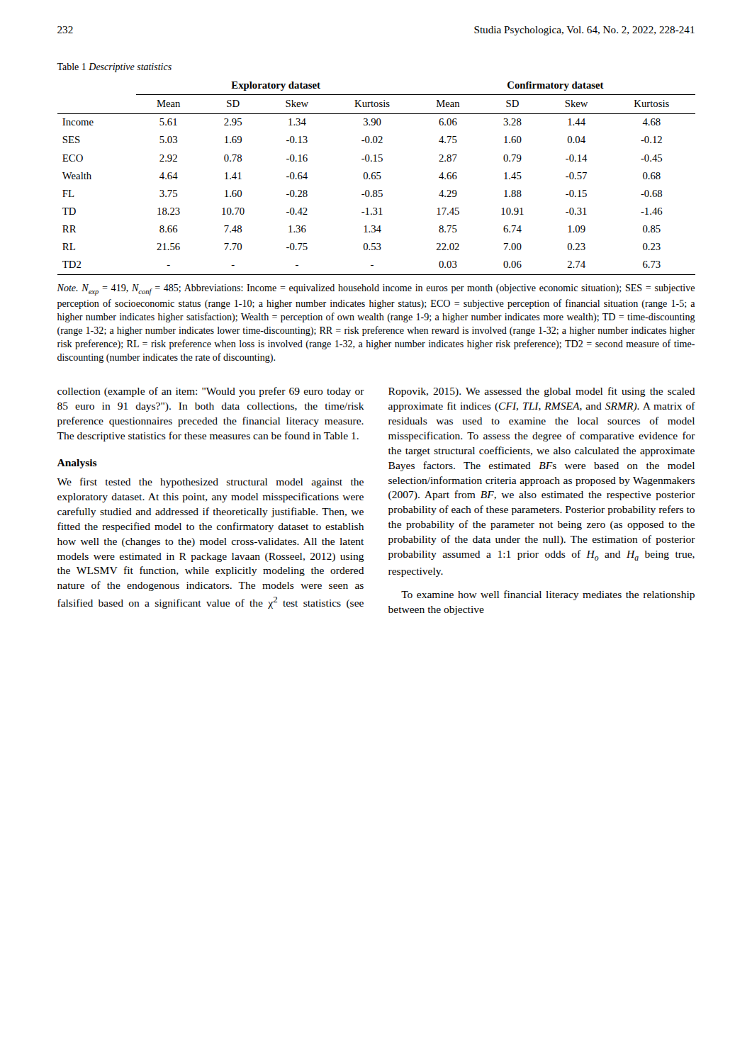232 Studia Psychologica, Vol. 64, No. 2, 2022, 228-241
Table 1 Descriptive statistics
| | Exploratory dataset | Confirmatory dataset |
| --- | --- | --- |
| | Mean | SD | Skew | Kurtosis | Mean | SD | Skew | Kurtosis |
| Income | 5.61 | 2.95 | 1.34 | 3.90 | 6.06 | 3.28 | 1.44 | 4.68 |
| SES | 5.03 | 1.69 | -0.13 | -0.02 | 4.75 | 1.60 | 0.04 | -0.12 |
| ECO | 2.92 | 0.78 | -0.16 | -0.15 | 2.87 | 0.79 | -0.14 | -0.45 |
| Wealth | 4.64 | 1.41 | -0.64 | 0.65 | 4.66 | 1.45 | -0.57 | 0.68 |
| FL | 3.75 | 1.60 | -0.28 | -0.85 | 4.29 | 1.88 | -0.15 | -0.68 |
| TD | 18.23 | 10.70 | -0.42 | -1.31 | 17.45 | 10.91 | -0.31 | -1.46 |
| RR | 8.66 | 7.48 | 1.36 | 1.34 | 8.75 | 6.74 | 1.09 | 0.85 |
| RL | 21.56 | 7.70 | -0.75 | 0.53 | 22.02 | 7.00 | 0.23 | 0.23 |
| TD2 | - | - | - | - | 0.03 | 0.06 | 2.74 | 6.73 |
Note. Nexp = 419, Nconf = 485; Abbreviations: Income = equivalized household income in euros per month (objective economic situation); SES = subjective perception of socioeconomic status (range 1-10; a higher number indicates higher status); ECO = subjective perception of financial situation (range 1-5; a higher number indicates higher satisfaction); Wealth = perception of own wealth (range 1-9; a higher number indicates more wealth); TD = time-discounting (range 1-32; a higher number indicates lower time-discounting); RR = risk preference when reward is involved (range 1-32; a higher number indicates higher risk preference); RL = risk preference when loss is involved (range 1-32, a higher number indicates higher risk preference); TD2 = second measure of time-discounting (number indicates the rate of discounting).
collection (example of an item: "Would you prefer 69 euro today or 85 euro in 91 days?"). In both data collections, the time/risk preference questionnaires preceded the financial literacy measure. The descriptive statistics for these measures can be found in Table 1.
Analysis
We first tested the hypothesized structural model against the exploratory dataset. At this point, any model misspecifications were carefully studied and addressed if theoretically justifiable. Then, we fitted the respecified model to the confirmatory dataset to establish how well the (changes to the) model cross-validates. All the latent models were estimated in R package lavaan (Rosseel, 2012) using the WLSMV fit function, while explicitly modeling the ordered nature of the endogenous indicators. The models were seen as falsified based on a significant value of the χ2 test statistics (see Ropovik, 2015). We assessed the global model fit using the scaled approximate fit indices (CFI, TLI, RMSEA, and SRMR). A matrix of residuals was used to examine the local sources of model misspecification. To assess the degree of comparative evidence for the target structural coefficients, we also calculated the approximate Bayes factors. The estimated BFs were based on the model selection/information criteria approach as proposed by Wagenmakers (2007). Apart from BF, we also estimated the respective posterior probability of each of these parameters. Posterior probability refers to the probability of the parameter not being zero (as opposed to the probability of the data under the null). The estimation of posterior probability assumed a 1:1 prior odds of Ho and Ha being true, respectively.
To examine how well financial literacy mediates the relationship between the objective